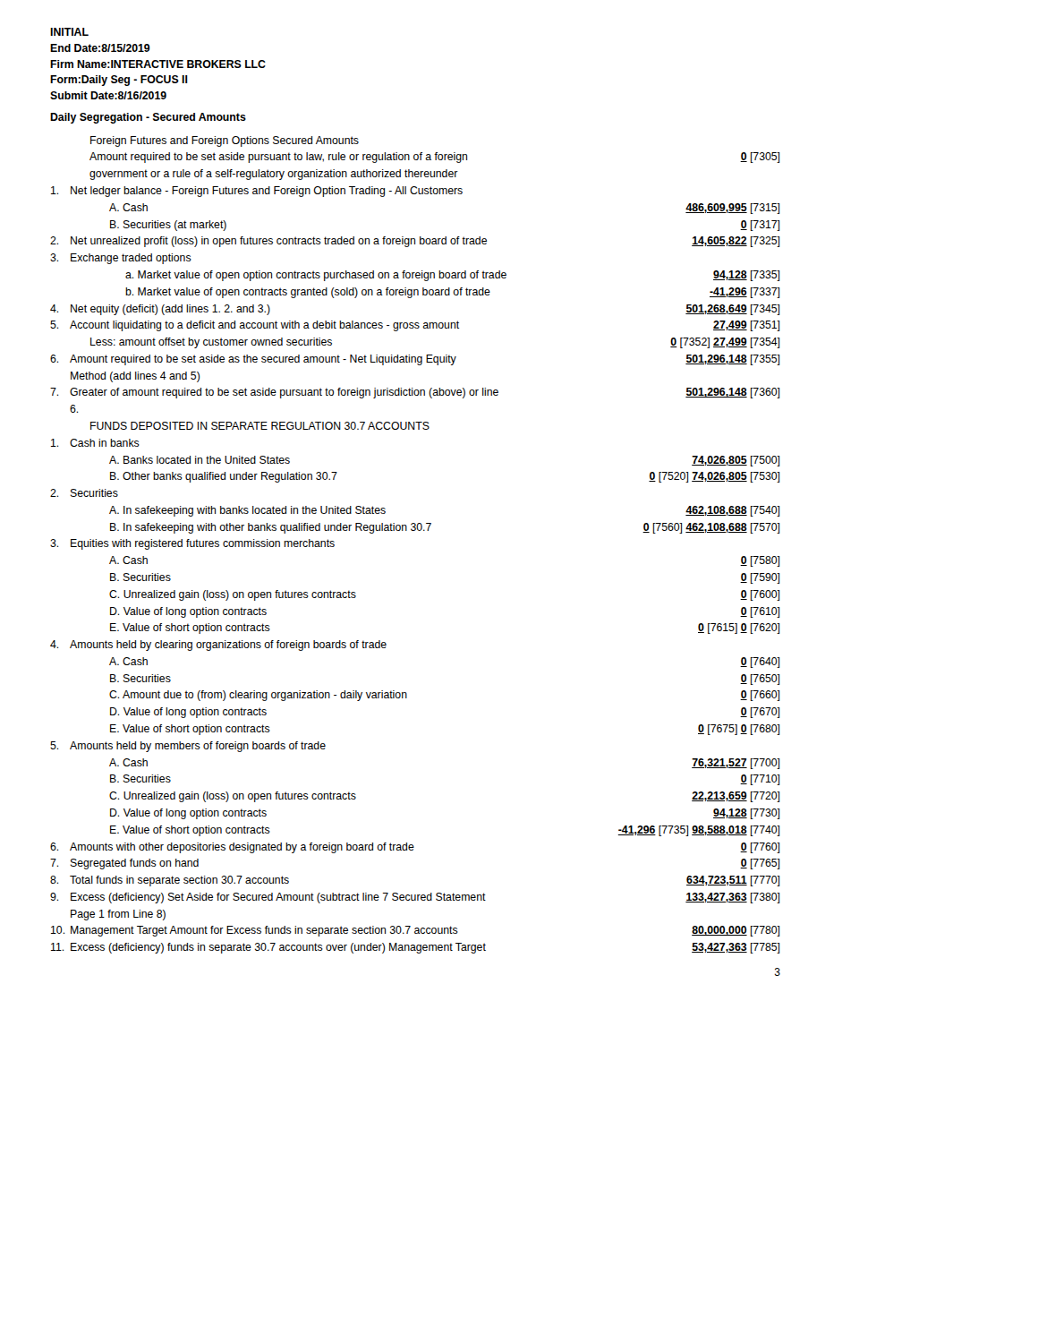INITIAL
End Date:8/15/2019
Firm Name:INTERACTIVE BROKERS LLC
Form:Daily Seg - FOCUS II
Submit Date:8/16/2019
Daily Segregation - Secured Amounts
| | Foreign Futures and Foreign Options Secured Amounts | |
| | Amount required to be set aside pursuant to law, rule or regulation of a foreign | 0 [7305] |
| | government or a rule of a self-regulatory organization authorized thereunder | |
| 1. | Net ledger balance - Foreign Futures and Foreign Option Trading - All Customers | |
| | A. Cash | 486,609,995 [7315] |
| | B. Securities (at market) | 0 [7317] |
| 2. | Net unrealized profit (loss) in open futures contracts traded on a foreign board of trade | 14,605,822 [7325] |
| 3. | Exchange traded options | |
| | a. Market value of open option contracts purchased on a foreign board of trade | 94,128 [7335] |
| | b. Market value of open contracts granted (sold) on a foreign board of trade | -41,296 [7337] |
| 4. | Net equity (deficit) (add lines 1. 2. and 3.) | 501,268,649 [7345] |
| 5. | Account liquidating to a deficit and account with a debit balances - gross amount | 27,499 [7351] |
| | Less: amount offset by customer owned securities | 0 [7352] 27,499 [7354] |
| 6. | Amount required to be set aside as the secured amount - Net Liquidating Equity | 501,296,148 [7355] |
| | Method (add lines 4 and 5) | |
| 7. | Greater of amount required to be set aside pursuant to foreign jurisdiction (above) or line | 501,296,148 [7360] |
| | 6. | |
| | FUNDS DEPOSITED IN SEPARATE REGULATION 30.7 ACCOUNTS | |
| 1. | Cash in banks | |
| | A. Banks located in the United States | 74,026,805 [7500] |
| | B. Other banks qualified under Regulation 30.7 | 0 [7520] 74,026,805 [7530] |
| 2. | Securities | |
| | A. In safekeeping with banks located in the United States | 462,108,688 [7540] |
| | B. In safekeeping with other banks qualified under Regulation 30.7 | 0 [7560] 462,108,688 [7570] |
| 3. | Equities with registered futures commission merchants | |
| | A. Cash | 0 [7580] |
| | B. Securities | 0 [7590] |
| | C. Unrealized gain (loss) on open futures contracts | 0 [7600] |
| | D. Value of long option contracts | 0 [7610] |
| | E. Value of short option contracts | 0 [7615] 0 [7620] |
| 4. | Amounts held by clearing organizations of foreign boards of trade | |
| | A. Cash | 0 [7640] |
| | B. Securities | 0 [7650] |
| | C. Amount due to (from) clearing organization - daily variation | 0 [7660] |
| | D. Value of long option contracts | 0 [7670] |
| | E. Value of short option contracts | 0 [7675] 0 [7680] |
| 5. | Amounts held by members of foreign boards of trade | |
| | A. Cash | 76,321,527 [7700] |
| | B. Securities | 0 [7710] |
| | C. Unrealized gain (loss) on open futures contracts | 22,213,659 [7720] |
| | D. Value of long option contracts | 94,128 [7730] |
| | E. Value of short option contracts | -41,296 [7735] 98,588,018 [7740] |
| 6. | Amounts with other depositories designated by a foreign board of trade | 0 [7760] |
| 7. | Segregated funds on hand | 0 [7765] |
| 8. | Total funds in separate section 30.7 accounts | 634,723,511 [7770] |
| 9. | Excess (deficiency) Set Aside for Secured Amount (subtract line 7 Secured Statement | 133,427,363 [7380] |
| | Page 1 from Line 8) | |
| 10. | Management Target Amount for Excess funds in separate section 30.7 accounts | 80,000,000 [7780] |
| 11. | Excess (deficiency) funds in separate 30.7 accounts over (under) Management Target | 53,427,363 [7785] |
3